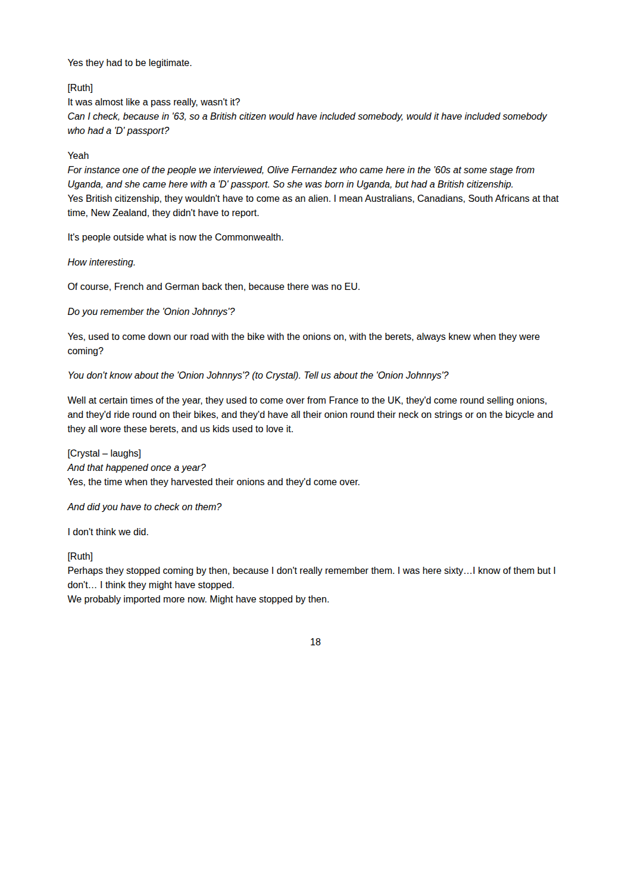Yes they had to be legitimate.
[Ruth]
It was almost like a pass really, wasn't it?
Can I check, because in '63, so a British citizen would have included somebody, would it have included somebody who had a 'D' passport?
Yeah
For instance one of the people we interviewed, Olive Fernandez who came here in the '60s at some stage from Uganda, and she came here with a 'D' passport. So she was born in Uganda, but had a British citizenship.
Yes British citizenship, they wouldn't have to come as an alien. I mean Australians, Canadians, South Africans at that time, New Zealand, they didn't have to report.
It's people outside what is now the Commonwealth.
How interesting.
Of course, French and German back then, because there was no EU.
Do you remember the 'Onion Johnnys'?
Yes, used to come down our road with the bike with the onions on, with the berets, always knew when they were coming?
You don't know about the 'Onion Johnnys'? (to Crystal). Tell us about the 'Onion Johnnys'?
Well at certain times of the year, they used to come over from France to the UK, they'd come round selling onions, and they'd ride round on their bikes, and they'd have all their onion round their neck on strings or on the bicycle and they all wore these berets, and us kids used to love it.
[Crystal – laughs]
And that happened once a year?
Yes, the time when they harvested their onions and they'd come over.
And did you have to check on them?
I don't think we did.
[Ruth]
Perhaps they stopped coming by then, because I don't really remember them. I was here sixty…I know of them but I don't… I think they might have stopped.
We probably imported more now. Might have stopped by then.
18